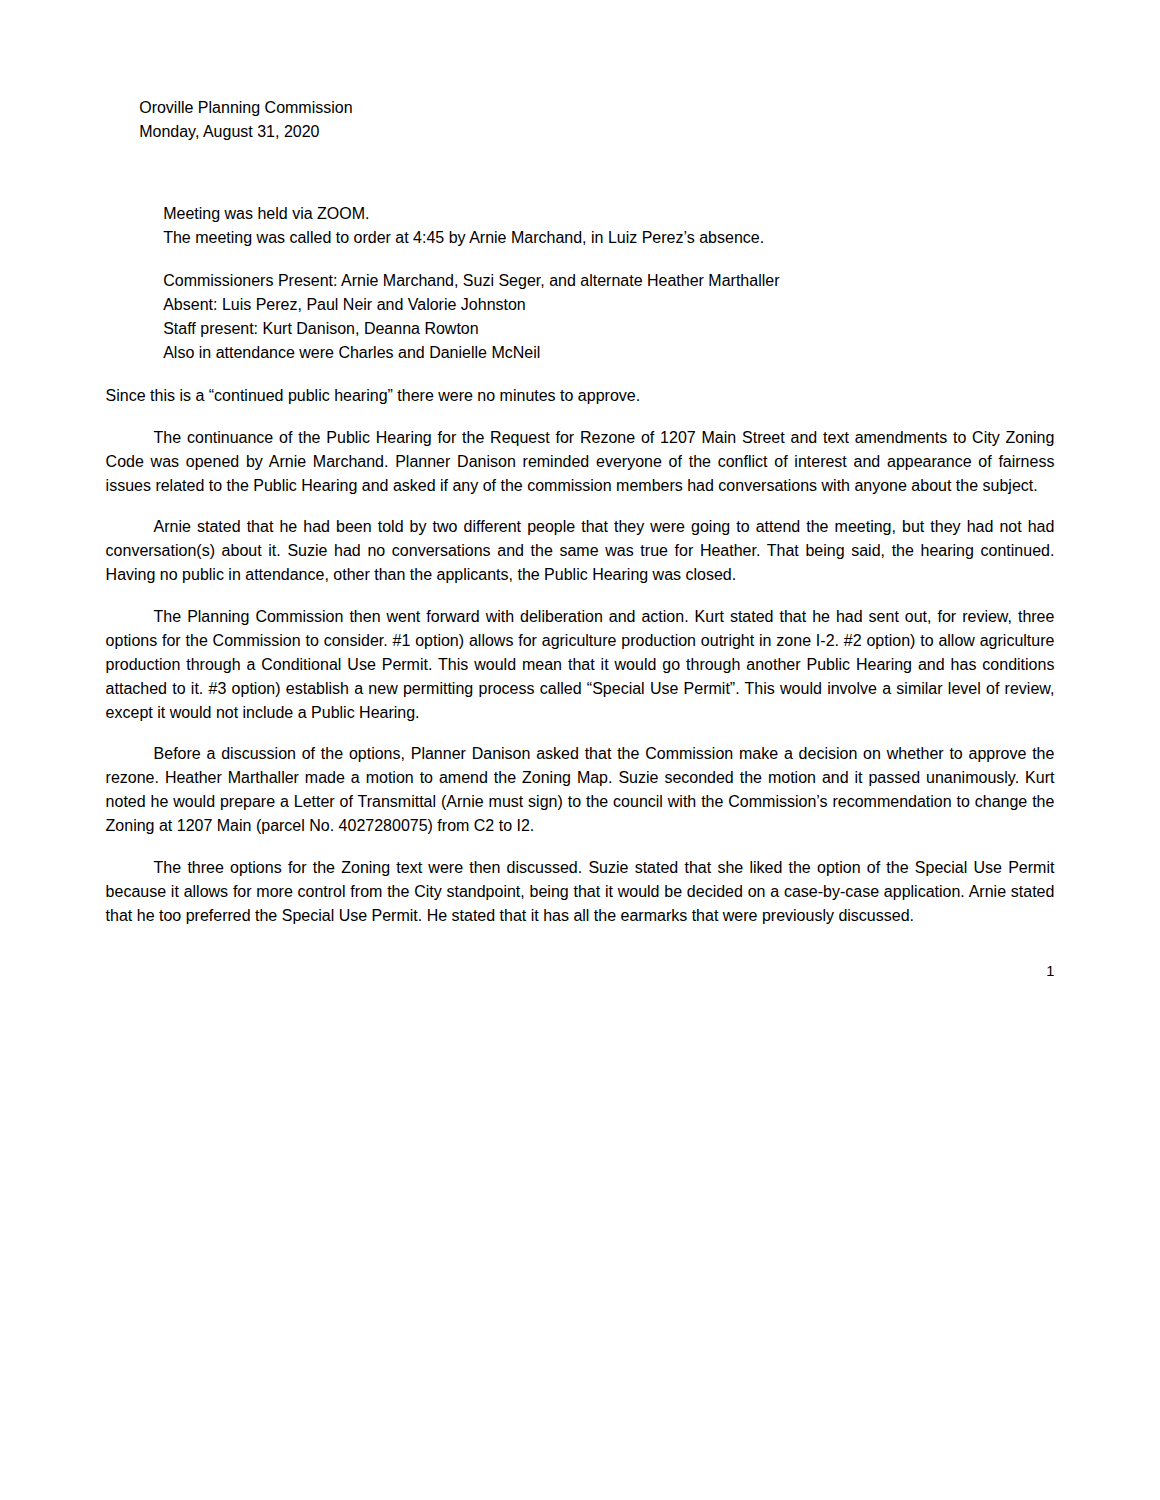Oroville Planning Commission
Monday, August 31, 2020
Meeting was held via ZOOM.
The meeting was called to order at 4:45 by Arnie Marchand, in Luiz Perez’s absence.
Commissioners Present: Arnie Marchand, Suzi Seger, and alternate Heather Marthaller
Absent: Luis Perez, Paul Neir and Valorie Johnston
Staff present: Kurt Danison, Deanna Rowton
Also in attendance were Charles and Danielle McNeil
Since this is a “continued public hearing” there were no minutes to approve.
The continuance of the Public Hearing for the Request for Rezone of 1207 Main Street and text amendments to City Zoning Code was opened by Arnie Marchand. Planner Danison reminded everyone of the conflict of interest and appearance of fairness issues related to the Public Hearing and asked if any of the commission members had conversations with anyone about the subject.
Arnie stated that he had been told by two different people that they were going to attend the meeting, but they had not had conversation(s) about it. Suzie had no conversations and the same was true for Heather. That being said, the hearing continued. Having no public in attendance, other than the applicants, the Public Hearing was closed.
The Planning Commission then went forward with deliberation and action. Kurt stated that he had sent out, for review, three options for the Commission to consider. #1 option) allows for agriculture production outright in zone I-2. #2 option) to allow agriculture production through a Conditional Use Permit. This would mean that it would go through another Public Hearing and has conditions attached to it. #3 option) establish a new permitting process called “Special Use Permit”. This would involve a similar level of review, except it would not include a Public Hearing.
Before a discussion of the options, Planner Danison asked that the Commission make a decision on whether to approve the rezone. Heather Marthaller made a motion to amend the Zoning Map. Suzie seconded the motion and it passed unanimously. Kurt noted he would prepare a Letter of Transmittal (Arnie must sign) to the council with the Commission’s recommendation to change the Zoning at 1207 Main (parcel No. 4027280075) from C2 to I2.
The three options for the Zoning text were then discussed. Suzie stated that she liked the option of the Special Use Permit because it allows for more control from the City standpoint, being that it would be decided on a case-by-case application. Arnie stated that he too preferred the Special Use Permit. He stated that it has all the earmarks that were previously discussed.
1